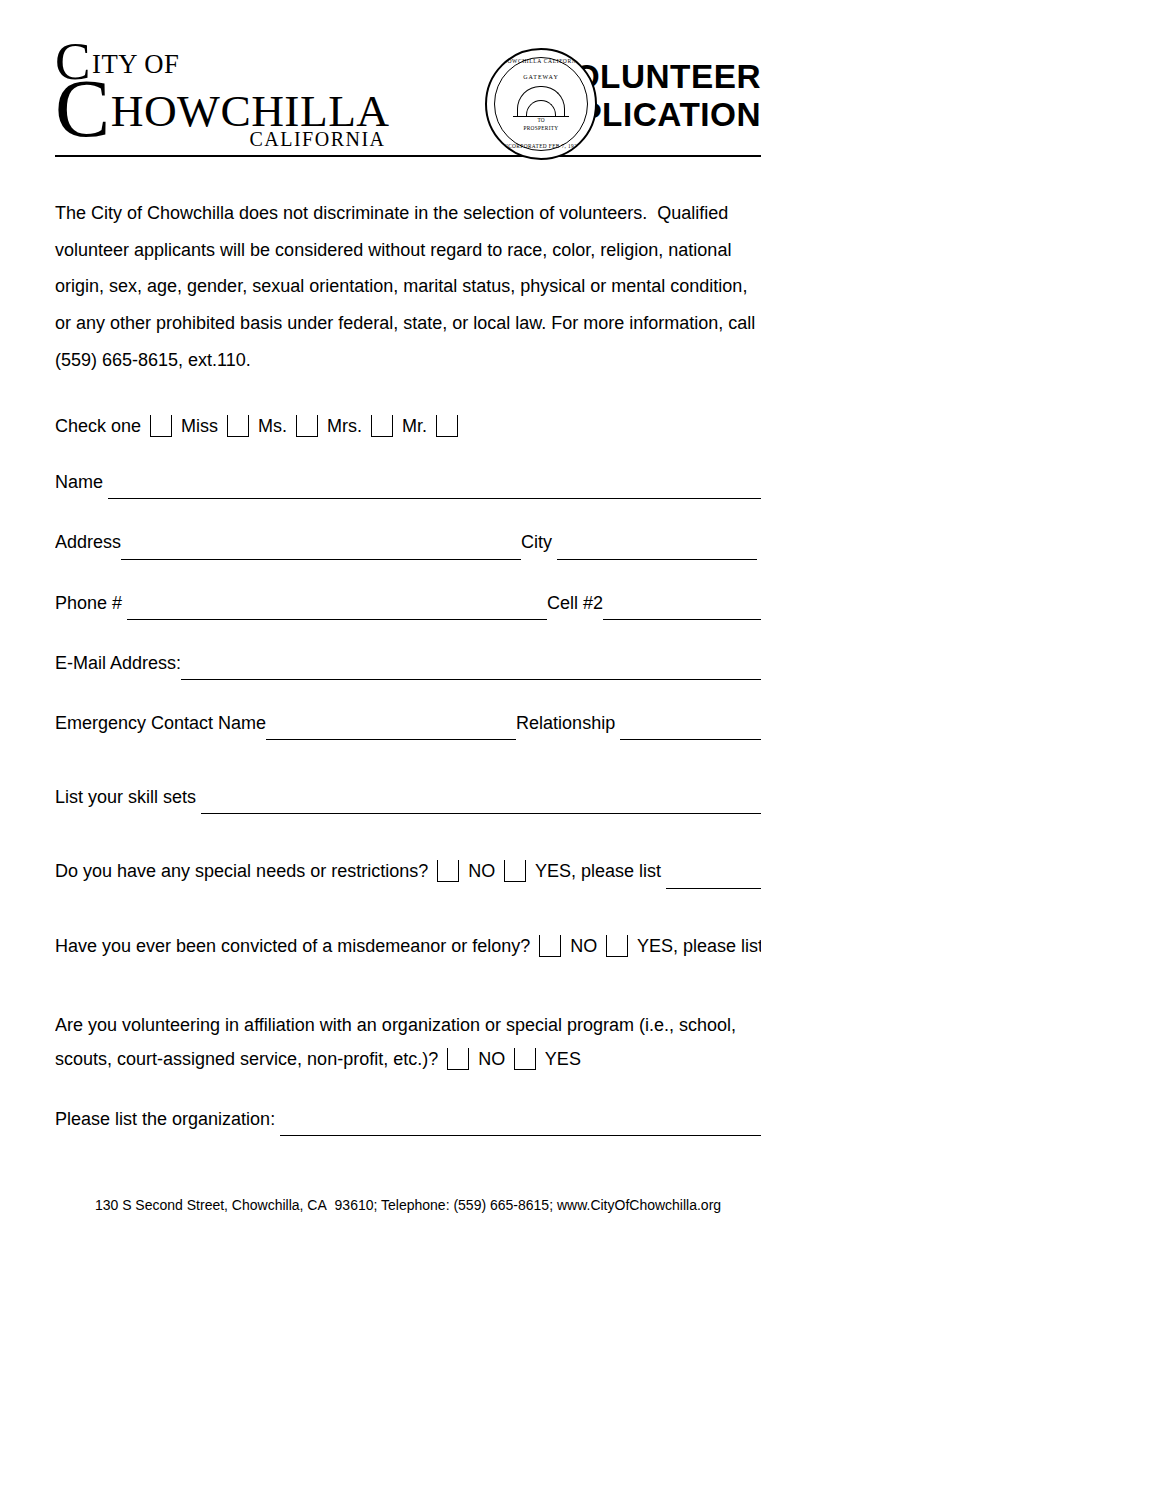CITY OF CHOWCHILLA CALIFORNIA
CHOWCHILLA CALIFORNIA
GATEWAY
TO
PROSPERITY
INCORPORATED FEB 7, 1923
VOLUNTEER
APPLICATION
The City of Chowchilla does not discriminate in the selection of volunteers. Qualified volunteer applicants will be considered without regard to race, color, religion, national origin, sex, age, gender, sexual orientation, marital status, physical or mental condition, or any other prohibited basis under federal, state, or local law. For more information, call (559) 665-8615, ext.110.
Check one Miss Ms. Mrs. Mr.
Name
Address City Zip
Phone # Cell #2
E-Mail Address:
Emergency Contact Name Relationship
List your skill sets
Do you have any special needs or restrictions? NO YES, please list
Have you ever been convicted of a misdemeanor or felony? NO YES, please list
Are you volunteering in affiliation with an organization or special program (i.e., school, scouts, court-assigned service, non-profit, etc.)? NO YES
Please list the organization:
130 S Second Street, Chowchilla, CA 93610; Telephone: (559) 665-8615; www.CityOfChowchilla.org